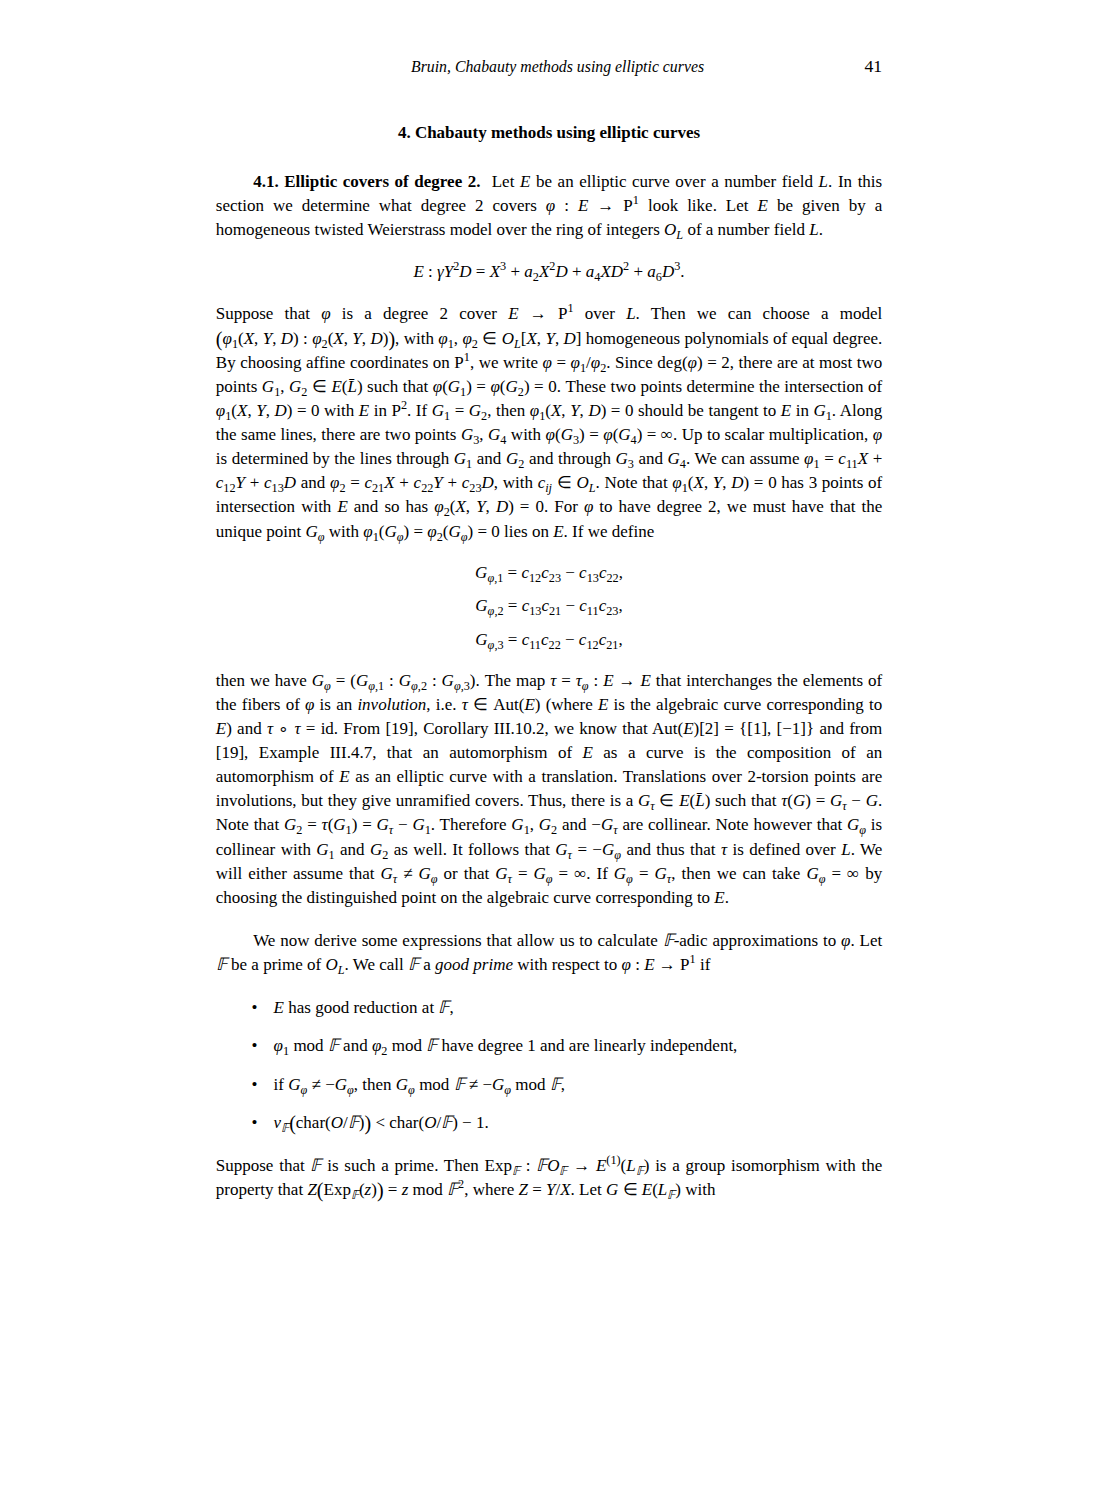Bruin, Chabauty methods using elliptic curves
41
4. Chabauty methods using elliptic curves
4.1. Elliptic covers of degree 2. Let E be an elliptic curve over a number field L. In this section we determine what degree 2 covers φ : E → P1 look like. Let E be given by a homogeneous twisted Weierstrass model over the ring of integers OL of a number field L.
E : γY2D = X3 + a2X2D + a4XD2 + a6D3.
Suppose that φ is a degree 2 cover E → P1 over L. Then we can choose a model (φ1(X, Y, D) : φ2(X, Y, D)), with φ1, φ2 ∈ OL[X, Y, D] homogeneous polynomials of equal degree. By choosing affine coordinates on P1, we write φ = φ1/φ2. Since deg(φ) = 2, there are at most two points G1, G2 ∈ E(L̄) such that φ(G1) = φ(G2) = 0. These two points determine the intersection of φ1(X, Y, D) = 0 with E in P2. If G1 = G2, then φ1(X, Y, D) = 0 should be tangent to E in G1. Along the same lines, there are two points G3, G4 with φ(G3) = φ(G4) = ∞. Up to scalar multiplication, φ is determined by the lines through G1 and G2 and through G3 and G4. We can assume φ1 = c11X + c12Y + c13D and φ2 = c21X + c22Y + c23D, with cij ∈ OL. Note that φ1(X, Y, D) = 0 has 3 points of intersection with E and so has φ2(X, Y, D) = 0. For φ to have degree 2, we must have that the unique point Gφ with φ1(Gφ) = φ2(Gφ) = 0 lies on E. If we define
Gφ,1 = c12c23 − c13c22,
Gφ,2 = c13c21 − c11c23,
Gφ,3 = c11c22 − c12c21,
then we have Gφ = (Gφ,1 : Gφ,2 : Gφ,3). The map τ = τφ : E → E that interchanges the elements of the fibers of φ is an involution, i.e. τ ∈ Aut(E) (where E is the algebraic curve corresponding to E) and τ ∘ τ = id. From [19], Corollary III.10.2, we know that Aut(E)[2] = {[1], [−1]} and from [19], Example III.4.7, that an automorphism of E as a curve is the composition of an automorphism of E as an elliptic curve with a translation. Translations over 2-torsion points are involutions, but they give unramified covers. Thus, there is a Gτ ∈ E(L̄) such that τ(G) = Gτ − G. Note that G2 = τ(G1) = Gτ − G1. Therefore G1, G2 and −Gτ are collinear. Note however that Gφ is collinear with G1 and G2 as well. It follows that Gτ = −Gφ and thus that τ is defined over L. We will either assume that Gτ ≠ Gφ or that Gτ = Gφ = ∞. If Gφ = Gτ, then we can take Gφ = ∞ by choosing the distinguished point on the algebraic curve corresponding to E.
We now derive some expressions that allow us to calculate 𝔽-adic approximations to φ. Let 𝔽 be a prime of OL. We call 𝔽 a good prime with respect to φ : E → P1 if
E has good reduction at 𝔽,
φ1 mod 𝔽 and φ2 mod 𝔽 have degree 1 and are linearly independent,
if Gφ ≠ −Gφ, then Gφ mod 𝔽 ≠ −Gφ mod 𝔽,
v𝔽(char(O/𝔽)) < char(O/𝔽) − 1.
Suppose that 𝔽 is such a prime. Then Exp𝔽 : 𝔽O𝔽 → E(1)(L𝔽) is a group isomorphism with the property that Z(Exp𝔽(z)) = z mod 𝔽2, where Z = Y/X. Let G ∈ E(L𝔽) with